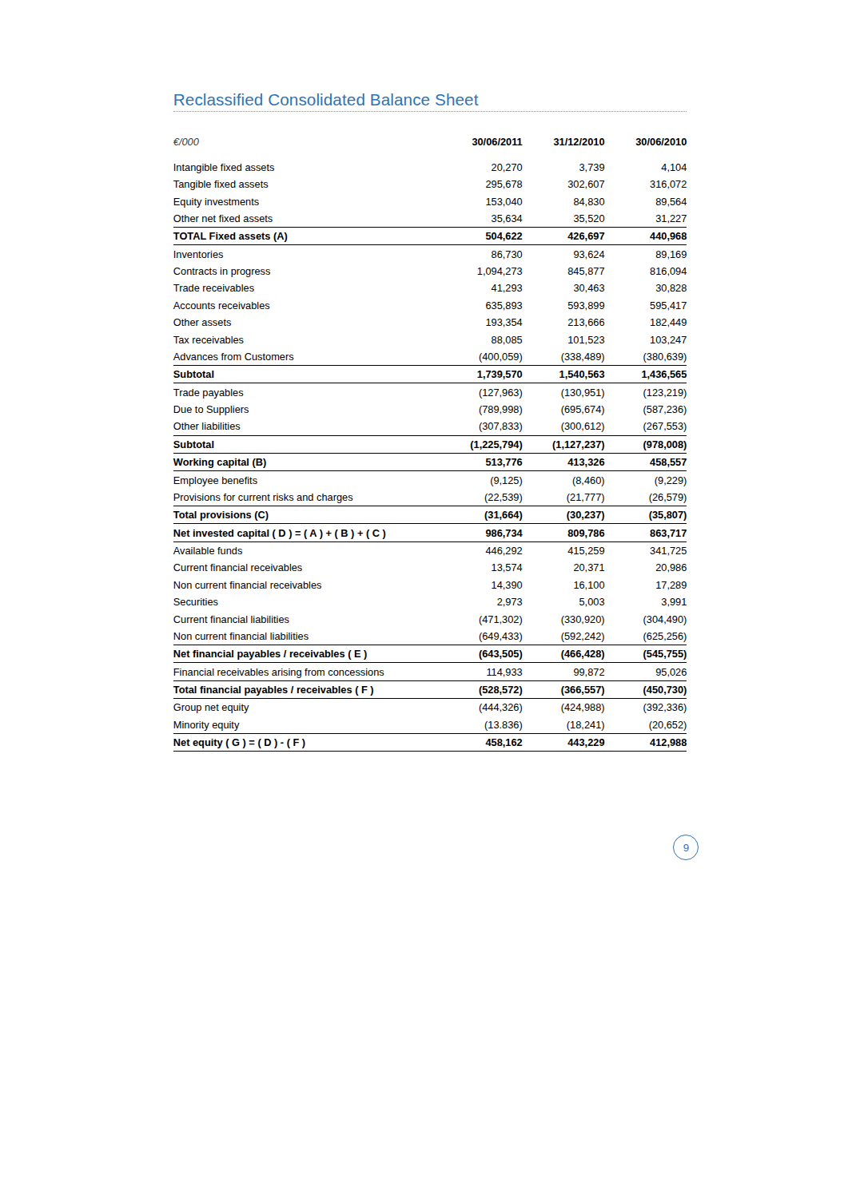Reclassified Consolidated Balance Sheet
| €/000 | 30/06/2011 | 31/12/2010 | 30/06/2010 |
| --- | --- | --- | --- |
| Intangible fixed assets | 20,270 | 3,739 | 4,104 |
| Tangible fixed assets | 295,678 | 302,607 | 316,072 |
| Equity investments | 153,040 | 84,830 | 89,564 |
| Other net fixed assets | 35,634 | 35,520 | 31,227 |
| TOTAL Fixed assets (A) | 504,622 | 426,697 | 440,968 |
| Inventories | 86,730 | 93,624 | 89,169 |
| Contracts in progress | 1,094,273 | 845,877 | 816,094 |
| Trade receivables | 41,293 | 30,463 | 30,828 |
| Accounts receivables | 635,893 | 593,899 | 595,417 |
| Other assets | 193,354 | 213,666 | 182,449 |
| Tax receivables | 88,085 | 101,523 | 103,247 |
| Advances from Customers | (400,059) | (338,489) | (380,639) |
| Subtotal | 1,739,570 | 1,540,563 | 1,436,565 |
| Trade payables | (127,963) | (130,951) | (123,219) |
| Due to Suppliers | (789,998) | (695,674) | (587,236) |
| Other liabilities | (307,833) | (300,612) | (267,553) |
| Subtotal | (1,225,794) | (1,127,237) | (978,008) |
| Working capital (B) | 513,776 | 413,326 | 458,557 |
| Employee benefits | (9,125) | (8,460) | (9,229) |
| Provisions for current risks and charges | (22,539) | (21,777) | (26,579) |
| Total provisions (C) | (31,664) | (30,237) | (35,807) |
| Net invested capital ( D ) = ( A ) + ( B ) + ( C ) | 986,734 | 809,786 | 863,717 |
| Available funds | 446,292 | 415,259 | 341,725 |
| Current financial receivables | 13,574 | 20,371 | 20,986 |
| Non current financial receivables | 14,390 | 16,100 | 17,289 |
| Securities | 2,973 | 5,003 | 3,991 |
| Current financial liabilities | (471,302) | (330,920) | (304,490) |
| Non current financial liabilities | (649,433) | (592,242) | (625,256) |
| Net financial payables / receivables ( E ) | (643,505) | (466,428) | (545,755) |
| Financial receivables arising from concessions | 114,933 | 99,872 | 95,026 |
| Total financial payables / receivables ( F ) | (528,572) | (366,557) | (450,730) |
| Group net equity | (444,326) | (424,988) | (392,336) |
| Minority equity | (13.836) | (18,241) | (20,652) |
| Net equity ( G ) = ( D ) - ( F ) | 458,162 | 443,229 | 412,988 |
9